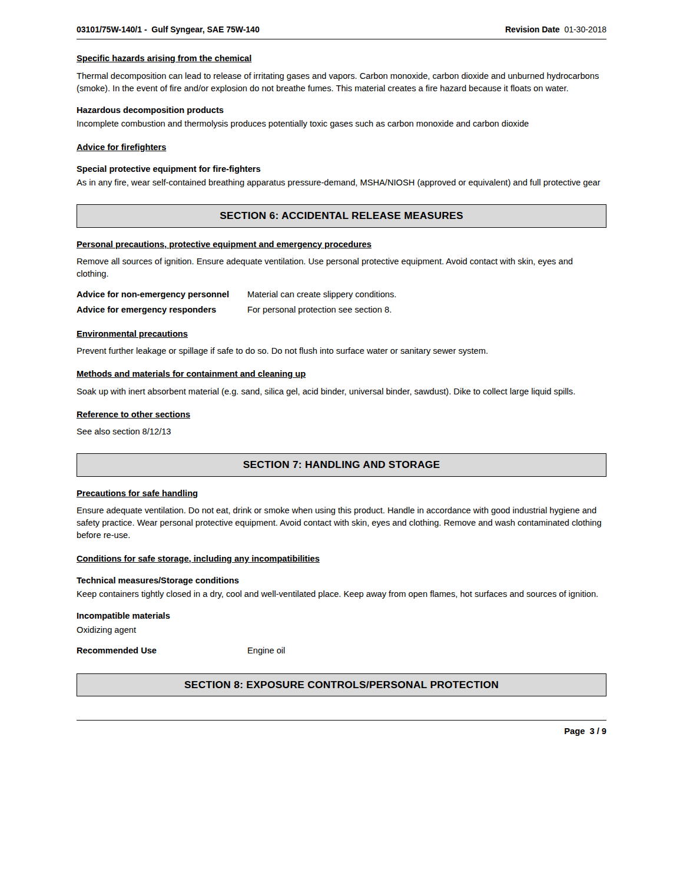03101/75W-140/1 - Gulf Syngear, SAE 75W-140
Revision Date 01-30-2018
Specific hazards arising from the chemical
Thermal decomposition can lead to release of irritating gases and vapors. Carbon monoxide, carbon dioxide and unburned hydrocarbons (smoke). In the event of fire and/or explosion do not breathe fumes. This material creates a fire hazard because it floats on water.
Hazardous decomposition products
Incomplete combustion and thermolysis produces potentially toxic gases such as carbon monoxide and carbon dioxide
Advice for firefighters
Special protective equipment for fire-fighters
As in any fire, wear self-contained breathing apparatus pressure-demand, MSHA/NIOSH (approved or equivalent) and full protective gear
SECTION 6: ACCIDENTAL RELEASE MEASURES
Personal precautions, protective equipment and emergency procedures
Remove all sources of ignition. Ensure adequate ventilation. Use personal protective equipment. Avoid contact with skin, eyes and clothing.
| Advice for non-emergency personnel | Material can create slippery conditions. |
| Advice for emergency responders | For personal protection see section 8. |
Environmental precautions
Prevent further leakage or spillage if safe to do so. Do not flush into surface water or sanitary sewer system.
Methods and materials for containment and cleaning up
Soak up with inert absorbent material (e.g. sand, silica gel, acid binder, universal binder, sawdust). Dike to collect large liquid spills.
Reference to other sections
See also section 8/12/13
SECTION 7: HANDLING AND STORAGE
Precautions for safe handling
Ensure adequate ventilation. Do not eat, drink or smoke when using this product. Handle in accordance with good industrial hygiene and safety practice. Wear personal protective equipment. Avoid contact with skin, eyes and clothing. Remove and wash contaminated clothing before re-use.
Conditions for safe storage, including any incompatibilities
Technical measures/Storage conditions
Keep containers tightly closed in a dry, cool and well-ventilated place. Keep away from open flames, hot surfaces and sources of ignition.
Incompatible materials
Oxidizing agent
| Recommended Use | Engine oil |
SECTION 8: EXPOSURE CONTROLS/PERSONAL PROTECTION
Page 3 / 9